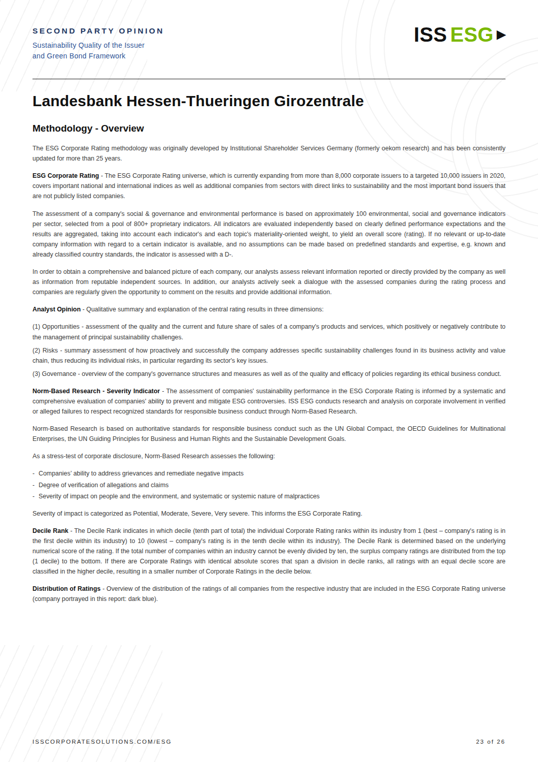Second Party Opinion
Sustainability Quality of the Issuer
and Green Bond Framework
ISS ESG▸
Landesbank Hessen-Thueringen Girozentrale
Methodology - Overview
The ESG Corporate Rating methodology was originally developed by Institutional Shareholder Services Germany (formerly oekom research) and has been consistently updated for more than 25 years.
ESG Corporate Rating - The ESG Corporate Rating universe, which is currently expanding from more than 8,000 corporate issuers to a targeted 10,000 issuers in 2020, covers important national and international indices as well as additional companies from sectors with direct links to sustainability and the most important bond issuers that are not publicly listed companies.
The assessment of a company's social & governance and environmental performance is based on approximately 100 environmental, social and governance indicators per sector, selected from a pool of 800+ proprietary indicators. All indicators are evaluated independently based on clearly defined performance expectations and the results are aggregated, taking into account each indicator's and each topic's materiality-oriented weight, to yield an overall score (rating). If no relevant or up-to-date company information with regard to a certain indicator is available, and no assumptions can be made based on predefined standards and expertise, e.g. known and already classified country standards, the indicator is assessed with a D-.
In order to obtain a comprehensive and balanced picture of each company, our analysts assess relevant information reported or directly provided by the company as well as information from reputable independent sources. In addition, our analysts actively seek a dialogue with the assessed companies during the rating process and companies are regularly given the opportunity to comment on the results and provide additional information.
Analyst Opinion - Qualitative summary and explanation of the central rating results in three dimensions:
(1) Opportunities - assessment of the quality and the current and future share of sales of a company's products and services, which positively or negatively contribute to the management of principal sustainability challenges.
(2) Risks - summary assessment of how proactively and successfully the company addresses specific sustainability challenges found in its business activity and value chain, thus reducing its individual risks, in particular regarding its sector's key issues.
(3) Governance - overview of the company's governance structures and measures as well as of the quality and efficacy of policies regarding its ethical business conduct.
Norm-Based Research - Severity Indicator - The assessment of companies' sustainability performance in the ESG Corporate Rating is informed by a systematic and comprehensive evaluation of companies' ability to prevent and mitigate ESG controversies. ISS ESG conducts research and analysis on corporate involvement in verified or alleged failures to respect recognized standards for responsible business conduct through Norm-Based Research.
Norm-Based Research is based on authoritative standards for responsible business conduct such as the UN Global Compact, the OECD Guidelines for Multinational Enterprises, the UN Guiding Principles for Business and Human Rights and the Sustainable Development Goals.
As a stress-test of corporate disclosure, Norm-Based Research assesses the following:
Companies’ ability to address grievances and remediate negative impacts
Degree of verification of allegations and claims
Severity of impact on people and the environment, and systematic or systemic nature of malpractices
Severity of impact is categorized as Potential, Moderate, Severe, Very severe. This informs the ESG Corporate Rating.
Decile Rank - The Decile Rank indicates in which decile (tenth part of total) the individual Corporate Rating ranks within its industry from 1 (best – company's rating is in the first decile within its industry) to 10 (lowest – company's rating is in the tenth decile within its industry). The Decile Rank is determined based on the underlying numerical score of the rating. If the total number of companies within an industry cannot be evenly divided by ten, the surplus company ratings are distributed from the top (1 decile) to the bottom. If there are Corporate Ratings with identical absolute scores that span a division in decile ranks, all ratings with an equal decile score are classified in the higher decile, resulting in a smaller number of Corporate Ratings in the decile below.
Distribution of Ratings - Overview of the distribution of the ratings of all companies from the respective industry that are included in the ESG Corporate Rating universe (company portrayed in this report: dark blue).
ISSCORPORATESOLUTIONS.COM/ESG 23 of 26